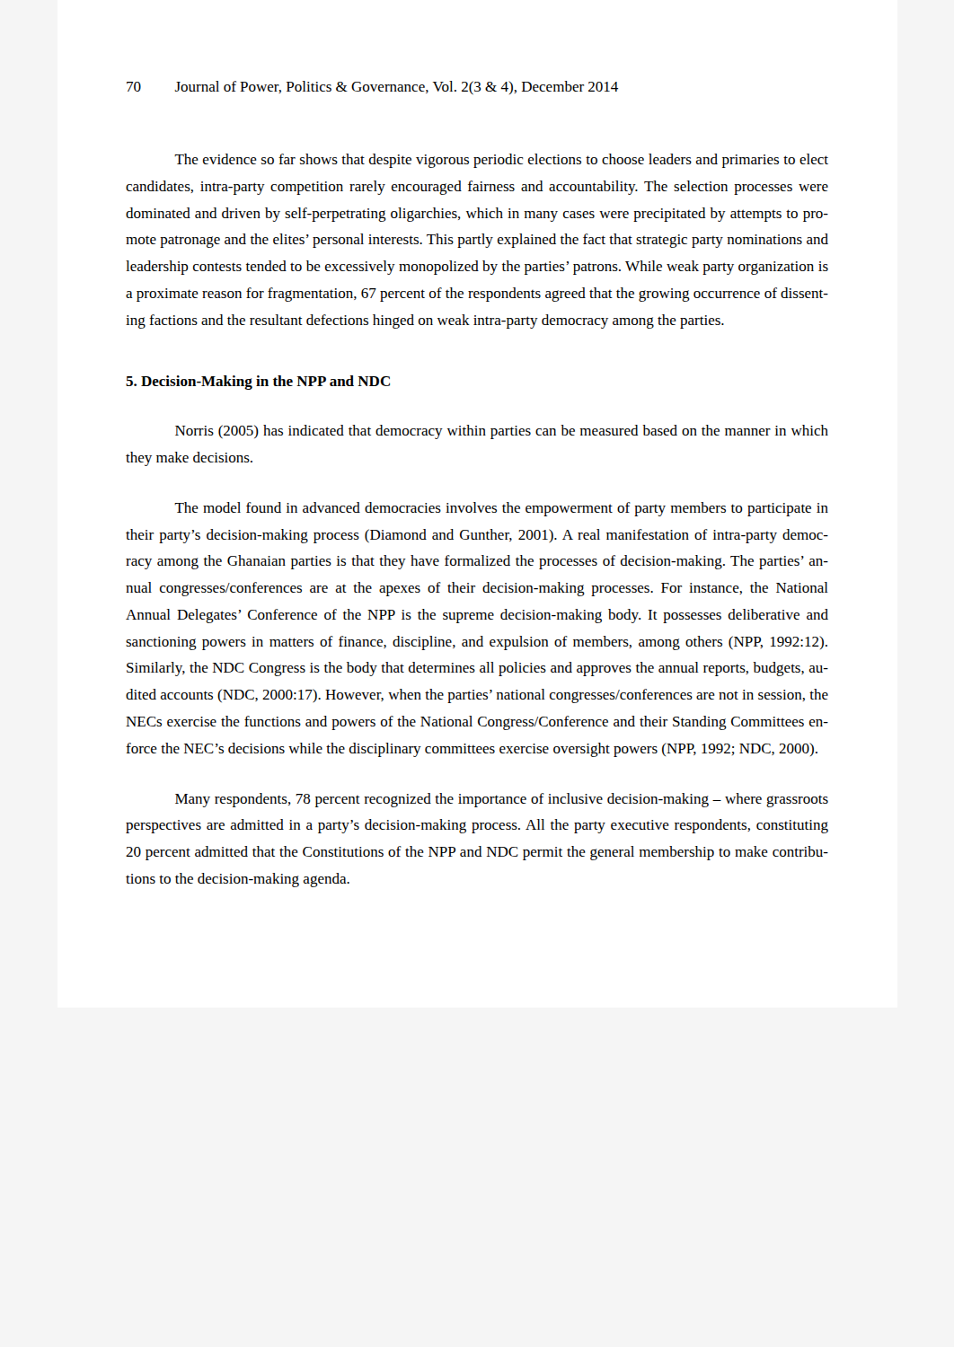70 Journal of Power, Politics & Governance, Vol. 2(3 & 4), December 2014
The evidence so far shows that despite vigorous periodic elections to choose leaders and primaries to elect candidates, intra-party competition rarely encouraged fairness and accountability. The selection processes were dominated and driven by self-perpetrating oligarchies, which in many cases were precipitated by attempts to promote patronage and the elites’ personal interests. This partly explained the fact that strategic party nominations and leadership contests tended to be excessively monopolized by the parties’ patrons. While weak party organization is a proximate reason for fragmentation, 67 percent of the respondents agreed that the growing occurrence of dissenting factions and the resultant defections hinged on weak intra-party democracy among the parties.
5. Decision-Making in the NPP and NDC
Norris (2005) has indicated that democracy within parties can be measured based on the manner in which they make decisions.
The model found in advanced democracies involves the empowerment of party members to participate in their party’s decision-making process (Diamond and Gunther, 2001). A real manifestation of intra-party democracy among the Ghanaian parties is that they have formalized the processes of decision-making. The parties’ annual congresses/conferences are at the apexes of their decision-making processes. For instance, the National Annual Delegates’ Conference of the NPP is the supreme decision-making body. It possesses deliberative and sanctioning powers in matters of finance, discipline, and expulsion of members, among others (NPP, 1992:12). Similarly, the NDC Congress is the body that determines all policies and approves the annual reports, budgets, audited accounts (NDC, 2000:17). However, when the parties’ national congresses/conferences are not in session, the NECs exercise the functions and powers of the National Congress/Conference and their Standing Committees enforce the NEC’s decisions while the disciplinary committees exercise oversight powers (NPP, 1992; NDC, 2000).
Many respondents, 78 percent recognized the importance of inclusive decision-making – where grassroots perspectives are admitted in a party’s decision-making process. All the party executive respondents, constituting 20 percent admitted that the Constitutions of the NPP and NDC permit the general membership to make contributions to the decision-making agenda.